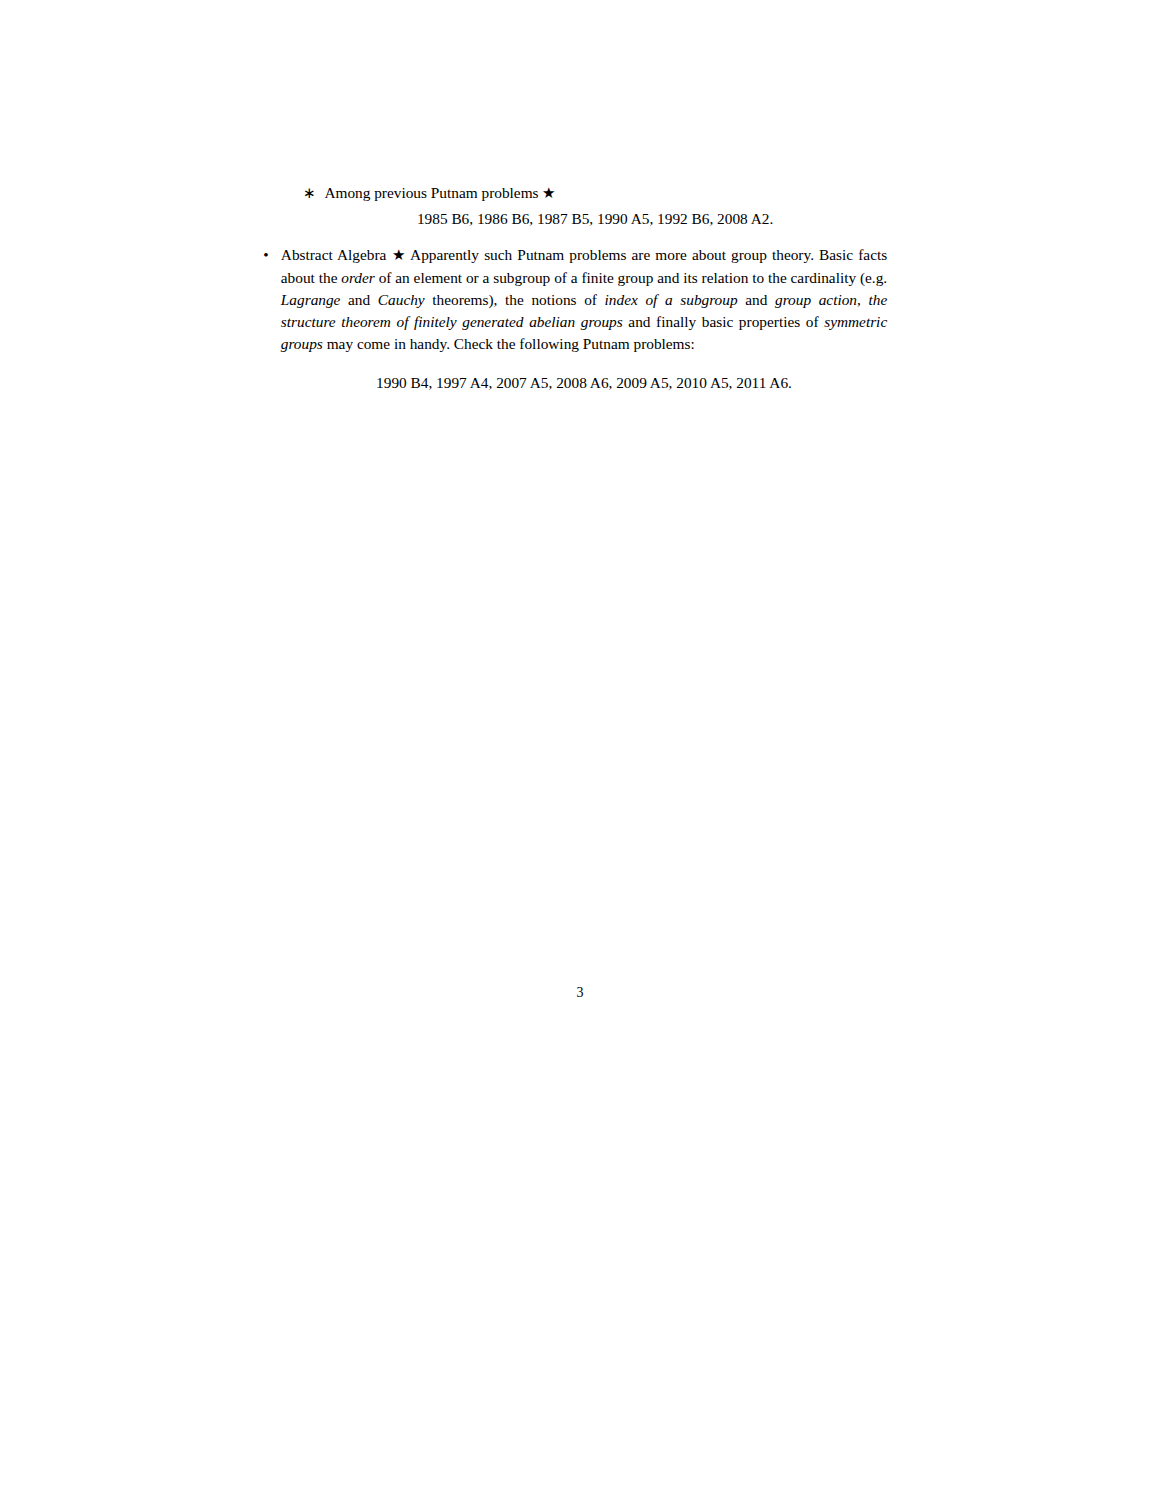∗ Among previous Putnam problems ★
1985 B6, 1986 B6, 1987 B5, 1990 A5, 1992 B6, 2008 A2.
Abstract Algebra ★ Apparently such Putnam problems are more about group theory. Basic facts about the order of an element or a subgroup of a finite group and its relation to the cardinality (e.g. Lagrange and Cauchy theorems), the notions of index of a subgroup and group action, the structure theorem of finitely generated abelian groups and finally basic properties of symmetric groups may come in handy. Check the following Putnam problems:
1990 B4, 1997 A4, 2007 A5, 2008 A6, 2009 A5, 2010 A5, 2011 A6.
3